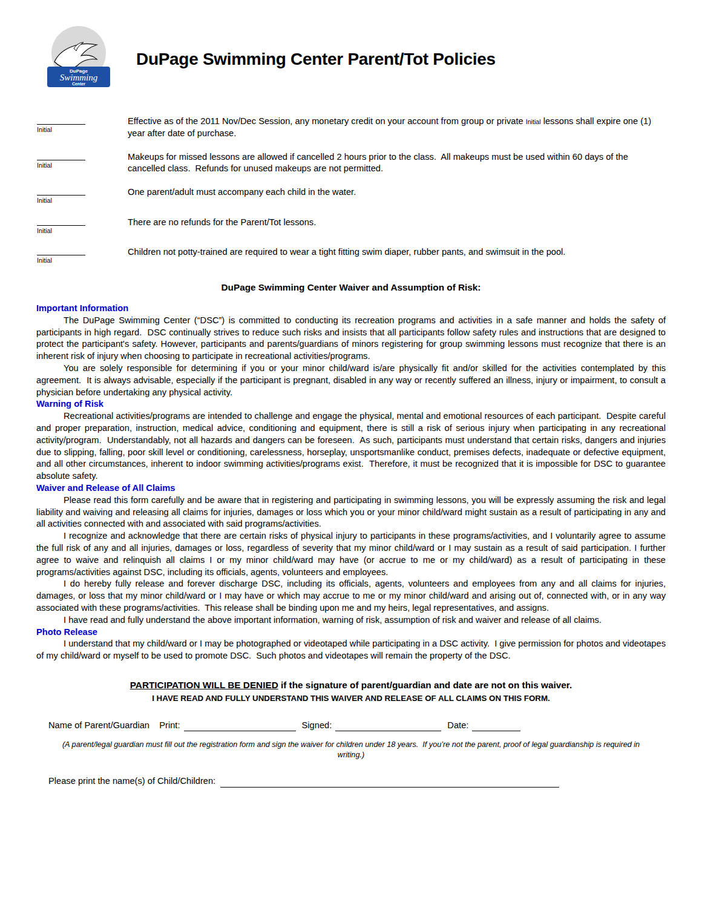DuPage Swimming Center
DuPage Swimming Center Parent/Tot Policies
| Initial | Effective as of the 2011 Nov/Dec Session, any monetary credit on your account from group or private Initial lessons shall expire one (1) year after date of purchase. |
| Initial | Makeups for missed lessons are allowed if cancelled 2 hours prior to the class. All makeups must be used within 60 days of the cancelled class. Refunds for unused makeups are not permitted. |
| Initial | One parent/adult must accompany each child in the water. |
| Initial | There are no refunds for the Parent/Tot lessons. |
| Initial | Children not potty-trained are required to wear a tight fitting swim diaper, rubber pants, and swimsuit in the pool. |
DuPage Swimming Center Waiver and Assumption of Risk:
Important Information
The DuPage Swimming Center (“DSC”) is committed to conducting its recreation programs and activities in a safe manner and holds the safety of participants in high regard. DSC continually strives to reduce such risks and insists that all participants follow safety rules and instructions that are designed to protect the participant's safety. However, participants and parents/guardians of minors registering for group swimming lessons must recognize that there is an inherent risk of injury when choosing to participate in recreational activities/programs.
You are solely responsible for determining if you or your minor child/ward is/are physically fit and/or skilled for the activities contemplated by this agreement. It is always advisable, especially if the participant is pregnant, disabled in any way or recently suffered an illness, injury or impairment, to consult a physician before undertaking any physical activity.
Warning of Risk
Recreational activities/programs are intended to challenge and engage the physical, mental and emotional resources of each participant. Despite careful and proper preparation, instruction, medical advice, conditioning and equipment, there is still a risk of serious injury when participating in any recreational activity/program. Understandably, not all hazards and dangers can be foreseen. As such, participants must understand that certain risks, dangers and injuries due to slipping, falling, poor skill level or conditioning, carelessness, horseplay, unsportsmanlike conduct, premises defects, inadequate or defective equipment, and all other circumstances, inherent to indoor swimming activities/programs exist. Therefore, it must be recognized that it is impossible for DSC to guarantee absolute safety.
Waiver and Release of All Claims
Please read this form carefully and be aware that in registering and participating in swimming lessons, you will be expressly assuming the risk and legal liability and waiving and releasing all claims for injuries, damages or loss which you or your minor child/ward might sustain as a result of participating in any and all activities connected with and associated with said programs/activities.
I recognize and acknowledge that there are certain risks of physical injury to participants in these programs/activities, and I voluntarily agree to assume the full risk of any and all injuries, damages or loss, regardless of severity that my minor child/ward or I may sustain as a result of said participation. I further agree to waive and relinquish all claims I or my minor child/ward may have (or accrue to me or my child/ward) as a result of participating in these programs/activities against DSC, including its officials, agents, volunteers and employees.
I do hereby fully release and forever discharge DSC, including its officials, agents, volunteers and employees from any and all claims for injuries, damages, or loss that my minor child/ward or I may have or which may accrue to me or my minor child/ward and arising out of, connected with, or in any way associated with these programs/activities. This release shall be binding upon me and my heirs, legal representatives, and assigns.
I have read and fully understand the above important information, warning of risk, assumption of risk and waiver and release of all claims.
Photo Release
I understand that my child/ward or I may be photographed or videotaped while participating in a DSC activity. I give permission for photos and videotapes of my child/ward or myself to be used to promote DSC. Such photos and videotapes will remain the property of the DSC.
PARTICIPATION WILL BE DENIED if the signature of parent/guardian and date are not on this waiver.
I HAVE READ AND FULLY UNDERSTAND THIS WAIVER AND RELEASE OF ALL CLAIMS ON THIS FORM.
Name of Parent/Guardian Print: Signed: Date:
(A parent/legal guardian must fill out the registration form and sign the waiver for children under 18 years. If you’re not the parent, proof of legal guardianship is required in writing.)
Please print the name(s) of Child/Children: